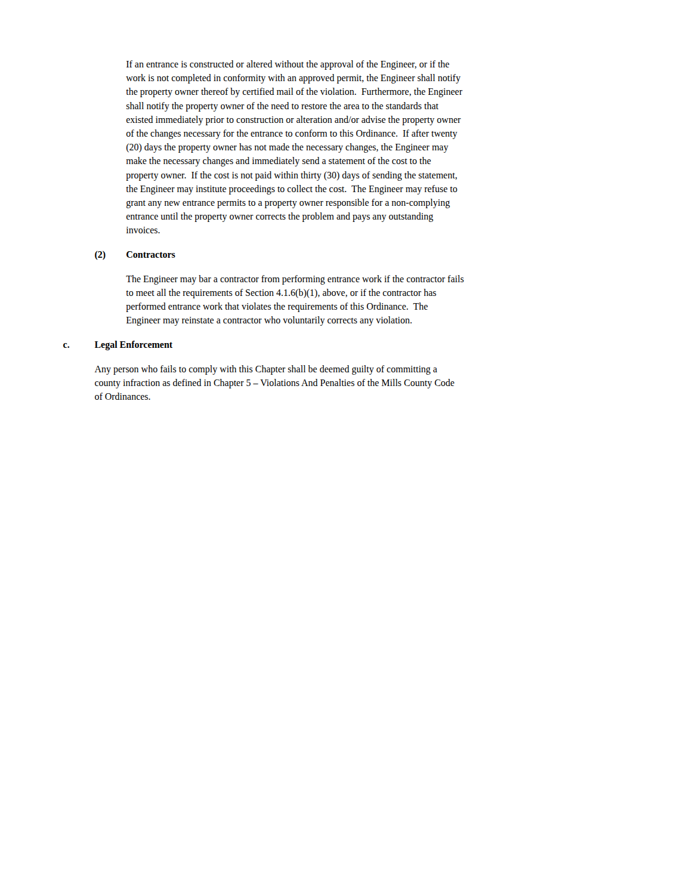If an entrance is constructed or altered without the approval of the Engineer, or if the work is not completed in conformity with an approved permit, the Engineer shall notify the property owner thereof by certified mail of the violation. Furthermore, the Engineer shall notify the property owner of the need to restore the area to the standards that existed immediately prior to construction or alteration and/or advise the property owner of the changes necessary for the entrance to conform to this Ordinance. If after twenty (20) days the property owner has not made the necessary changes, the Engineer may make the necessary changes and immediately send a statement of the cost to the property owner. If the cost is not paid within thirty (30) days of sending the statement, the Engineer may institute proceedings to collect the cost. The Engineer may refuse to grant any new entrance permits to a property owner responsible for a non-complying entrance until the property owner corrects the problem and pays any outstanding invoices.
(2) Contractors
The Engineer may bar a contractor from performing entrance work if the contractor fails to meet all the requirements of Section 4.1.6(b)(1), above, or if the contractor has performed entrance work that violates the requirements of this Ordinance. The Engineer may reinstate a contractor who voluntarily corrects any violation.
c. Legal Enforcement
Any person who fails to comply with this Chapter shall be deemed guilty of committing a county infraction as defined in Chapter 5 – Violations And Penalties of the Mills County Code of Ordinances.